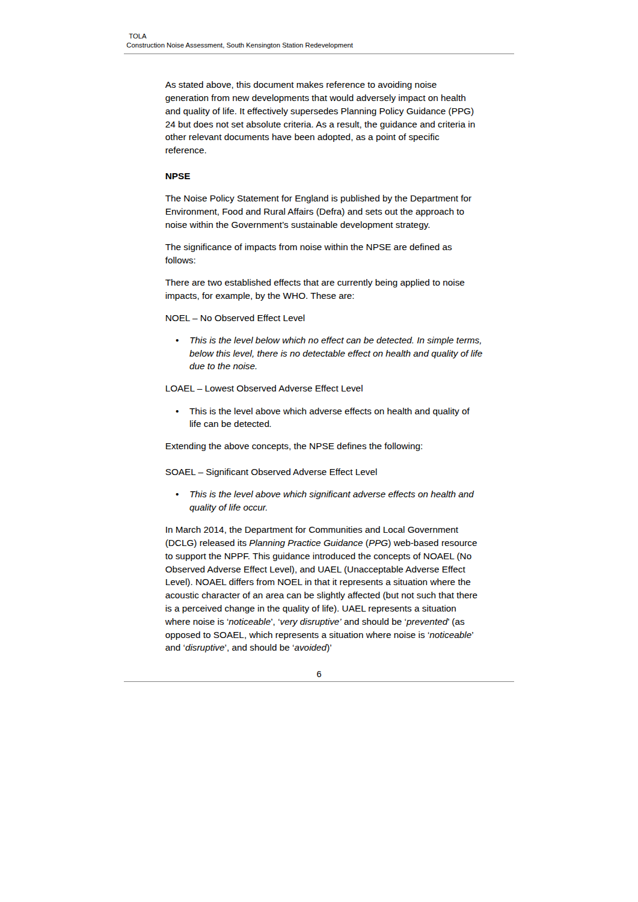TOLA
Construction Noise Assessment, South Kensington Station Redevelopment
As stated above, this document makes reference to avoiding noise generation from new developments that would adversely impact on health and quality of life. It effectively supersedes Planning Policy Guidance (PPG) 24 but does not set absolute criteria. As a result, the guidance and criteria in other relevant documents have been adopted, as a point of specific reference.
NPSE
The Noise Policy Statement for England is published by the Department for Environment, Food and Rural Affairs (Defra) and sets out the approach to noise within the Government’s sustainable development strategy.
The significance of impacts from noise within the NPSE are defined as follows:
There are two established effects that are currently being applied to noise impacts, for example, by the WHO. These are:
NOEL – No Observed Effect Level
This is the level below which no effect can be detected. In simple terms, below this level, there is no detectable effect on health and quality of life due to the noise.
LOAEL – Lowest Observed Adverse Effect Level
This is the level above which adverse effects on health and quality of life can be detected.
Extending the above concepts, the NPSE defines the following:
SOAEL – Significant Observed Adverse Effect Level
This is the level above which significant adverse effects on health and quality of life occur.
In March 2014, the Department for Communities and Local Government (DCLG) released its Planning Practice Guidance (PPG) web-based resource to support the NPPF. This guidance introduced the concepts of NOAEL (No Observed Adverse Effect Level), and UAEL (Unacceptable Adverse Effect Level). NOAEL differs from NOEL in that it represents a situation where the acoustic character of an area can be slightly affected (but not such that there is a perceived change in the quality of life). UAEL represents a situation where noise is ‘noticeable’, ‘very disruptive’ and should be ‘prevented’ (as opposed to SOAEL, which represents a situation where noise is ‘noticeable’ and ‘disruptive’, and should be ‘avoided)’
6